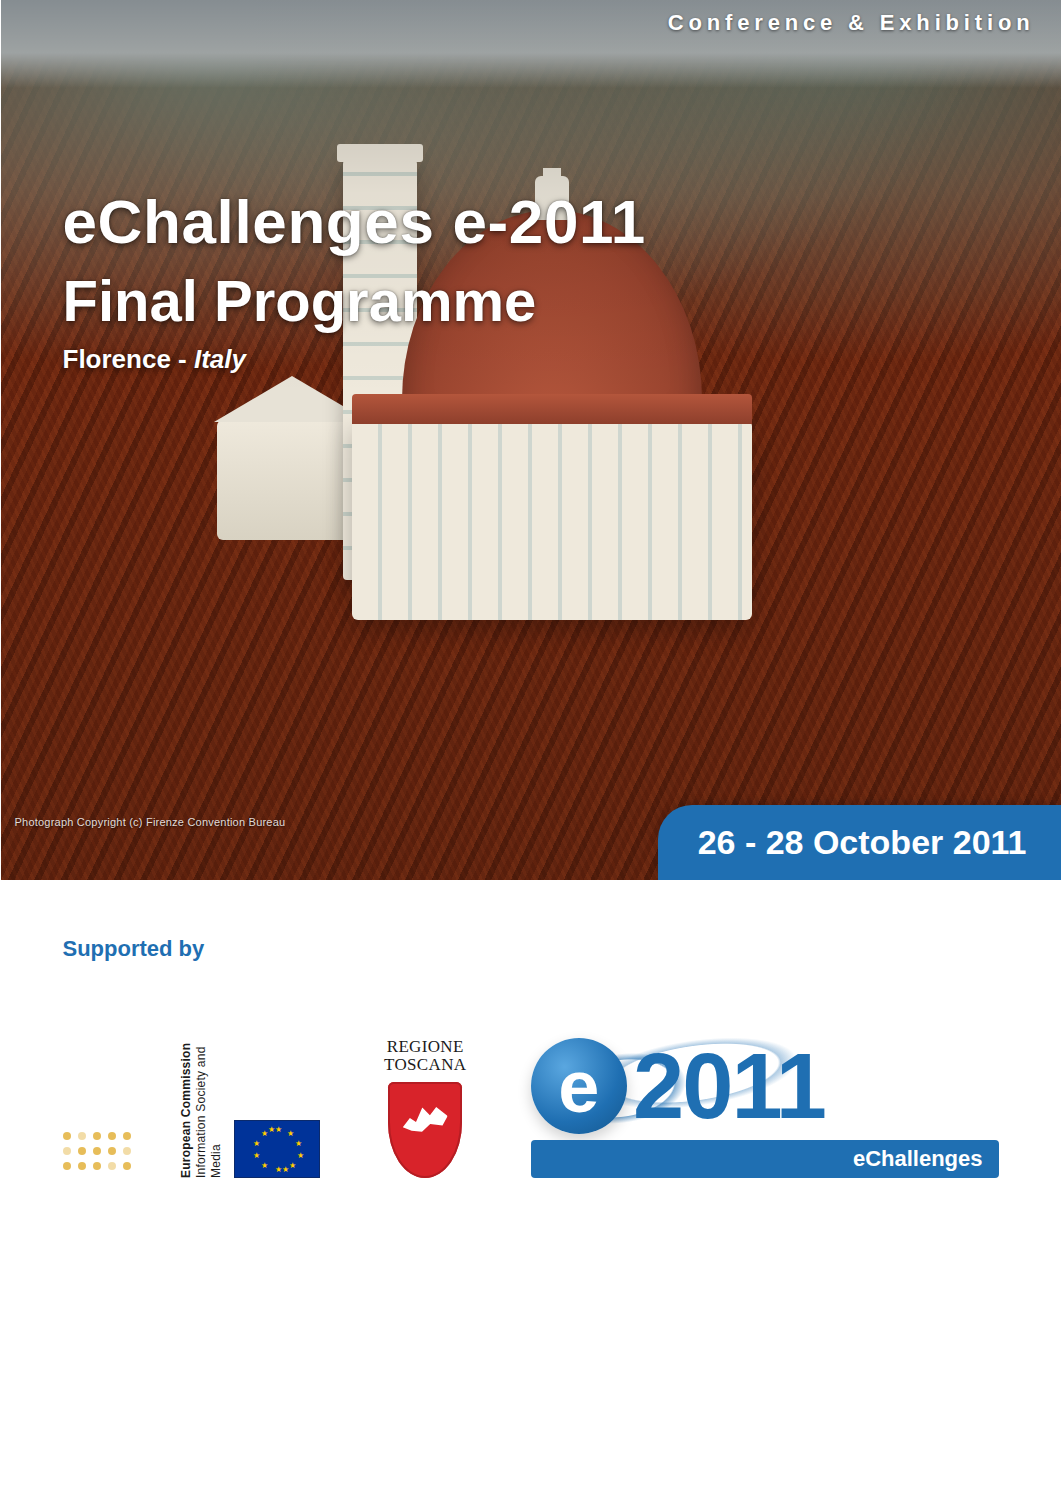Conference & Exhibition
eChallenges e-2011
Final Programme
Florence - Italy
Photograph Copyright (c) Firenze Convention Bureau
26 - 28 October 2011
Supported by
European Commission Information Society and Media
★ ★ ★ ★ ★ ★ ★ ★ ★ ★ ★ ★
REGIONE
TOSCANA
e
2011
eChallenges